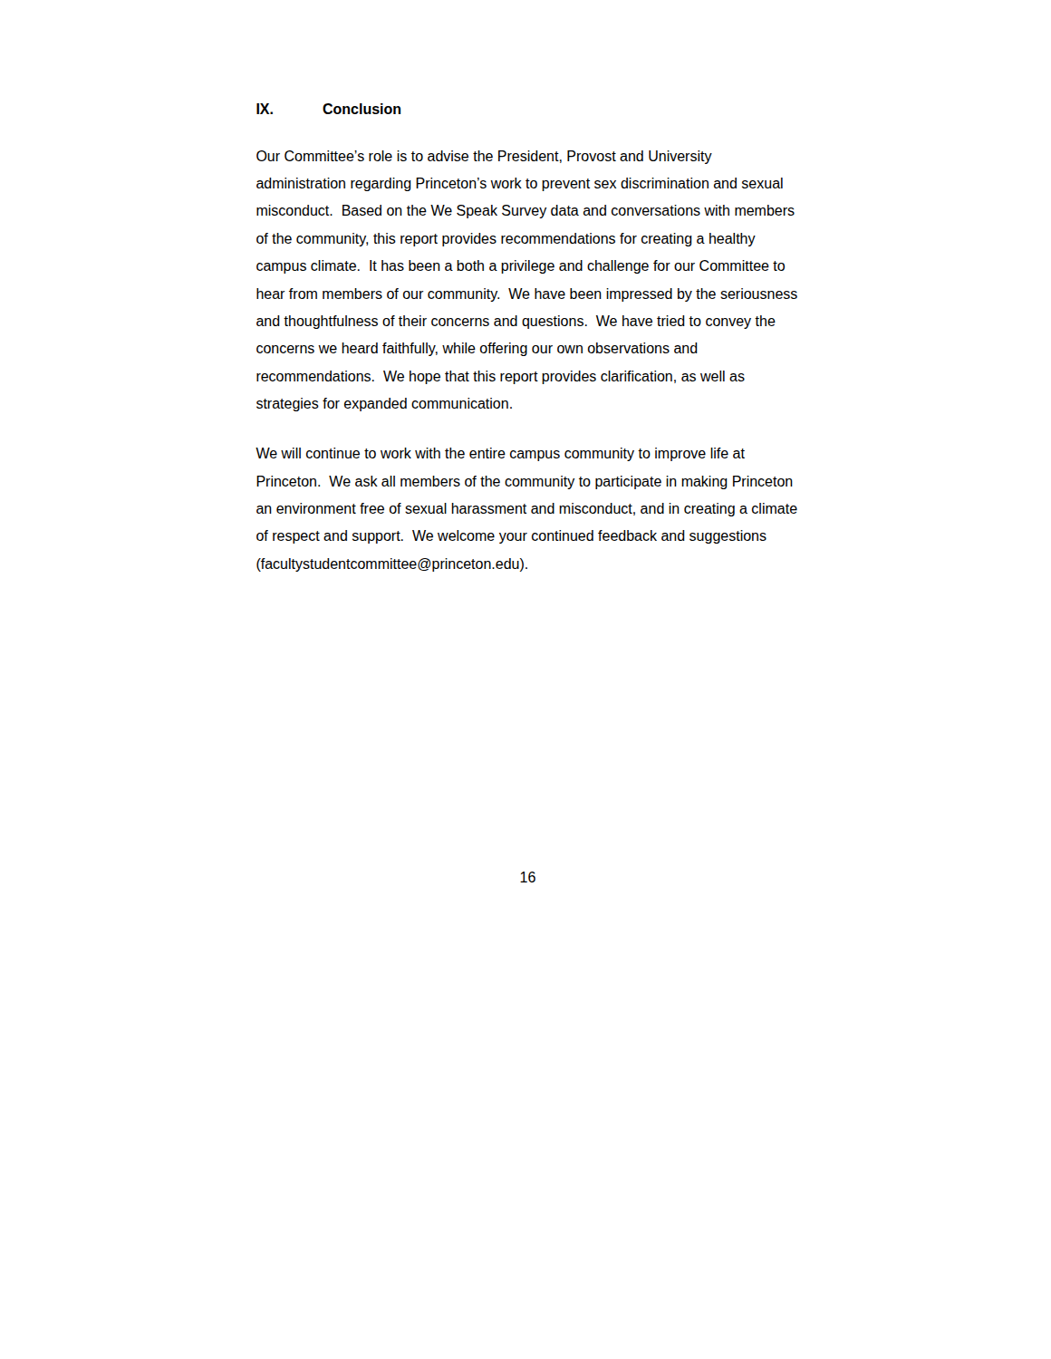IX. Conclusion
Our Committee’s role is to advise the President, Provost and University administration regarding Princeton’s work to prevent sex discrimination and sexual misconduct. Based on the We Speak Survey data and conversations with members of the community, this report provides recommendations for creating a healthy campus climate. It has been a both a privilege and challenge for our Committee to hear from members of our community. We have been impressed by the seriousness and thoughtfulness of their concerns and questions. We have tried to convey the concerns we heard faithfully, while offering our own observations and recommendations. We hope that this report provides clarification, as well as strategies for expanded communication.
We will continue to work with the entire campus community to improve life at Princeton. We ask all members of the community to participate in making Princeton an environment free of sexual harassment and misconduct, and in creating a climate of respect and support. We welcome your continued feedback and suggestions (facultystudentcommittee@princeton.edu).
16